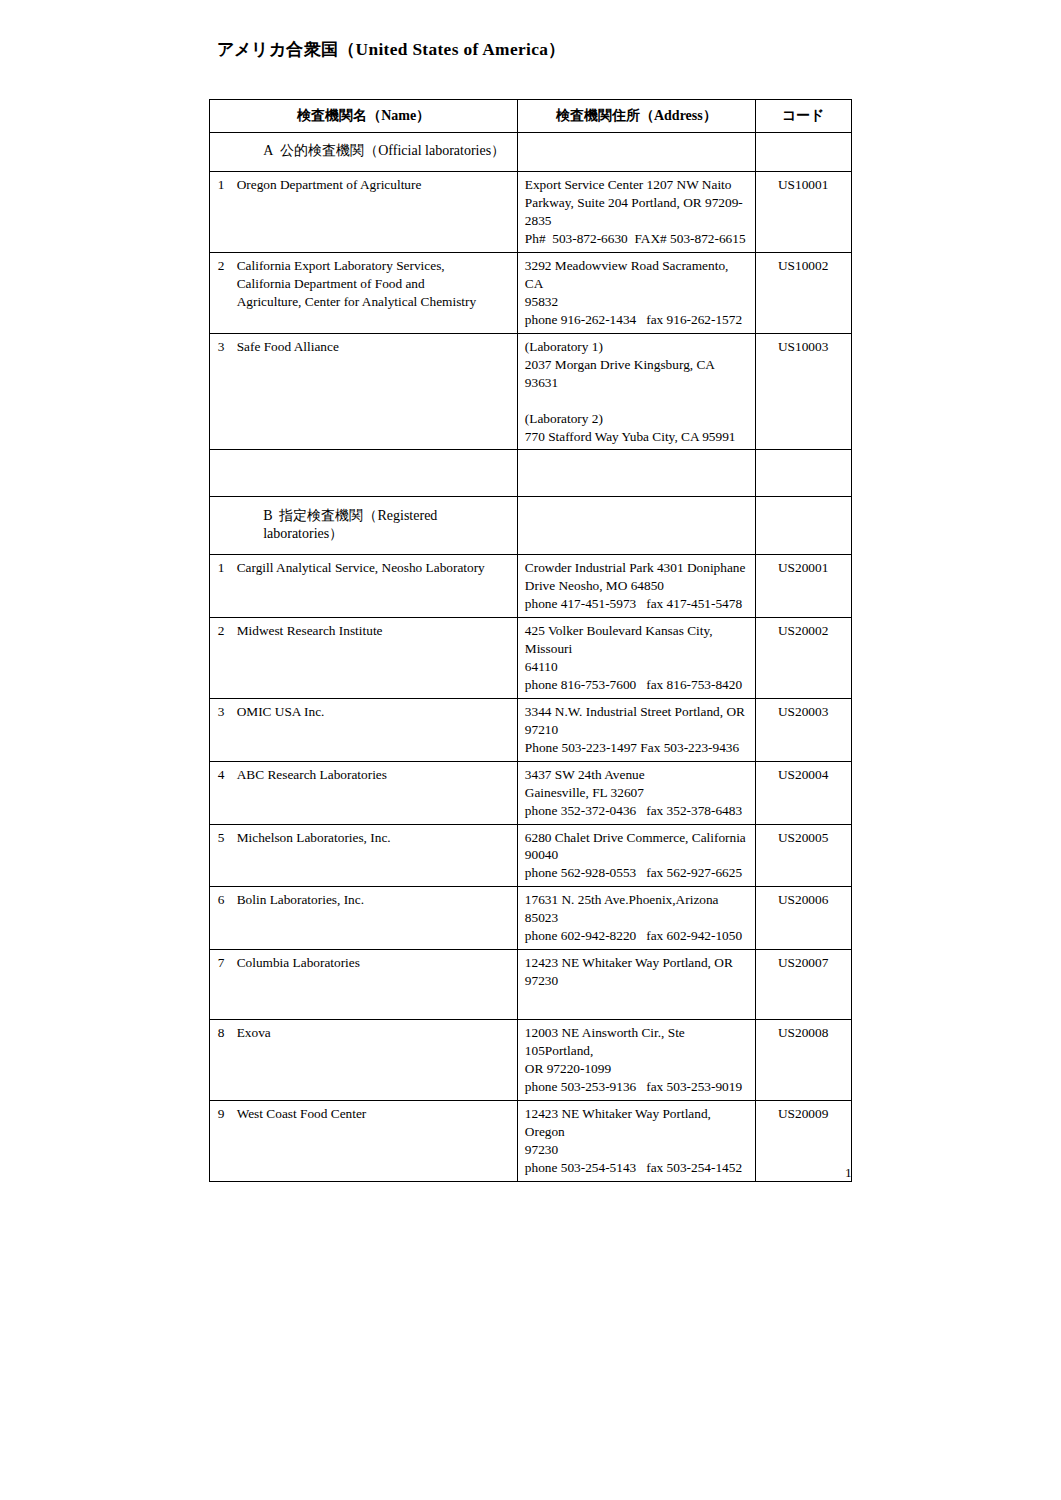アメリカ合衆国（United States of America）
| 検査機関名（Name） | 検査機関住所（Address） | コード |
| --- | --- | --- |
| A 公的検査機関（Official laboratories） | | |
| 1 Oregon Department of Agriculture | Export Service Center 1207 NW Naito Parkway, Suite 204 Portland, OR 97209- 2835 Ph# 503-872-6630 FAX# 503-872-6615 | US10001 |
| 2 California Export Laboratory Services, California Department of Food and Agriculture, Center for Analytical Chemistry | 3292 Meadowview Road Sacramento, CA 95832 phone 916-262-1434 fax 916-262-1572 | US10002 |
| 3 Safe Food Alliance | (Laboratory 1) 2037 Morgan Drive Kingsburg, CA 93631 (Laboratory 2) 770 Stafford Way Yuba City, CA 95991 | US10003 |
| B 指定検査機関（Registered laboratories） | | |
| 1 Cargill Analytical Service, Neosho Laboratory | Crowder Industrial Park 4301 Doniphane Drive Neosho, MO 64850 phone 417-451-5973 fax 417-451-5478 | US20001 |
| 2 Midwest Research Institute | 425 Volker Boulevard Kansas City, Missouri 64110 phone 816-753-7600 fax 816-753-8420 | US20002 |
| 3 OMIC USA Inc. | 3344 N.W. Industrial Street Portland, OR 97210 Phone 503-223-1497 Fax 503-223-9436 | US20003 |
| 4 ABC Research Laboratories | 3437 SW 24th Avenue Gainesville, FL 32607 phone 352-372-0436 fax 352-378-6483 | US20004 |
| 5 Michelson Laboratories, Inc. | 6280 Chalet Drive Commerce, California 90040 phone 562-928-0553 fax 562-927-6625 | US20005 |
| 6 Bolin Laboratories, Inc. | 17631 N. 25th Ave.Phoenix,Arizona 85023 phone 602-942-8220 fax 602-942-1050 | US20006 |
| 7 Columbia Laboratories | 12423 NE Whitaker Way Portland, OR 97230 | US20007 |
| 8 Exova | 12003 NE Ainsworth Cir., Ste 105Portland, OR 97220-1099 phone 503-253-9136 fax 503-253-9019 | US20008 |
| 9 West Coast Food Center | 12423 NE Whitaker Way Portland, Oregon 97230 phone 503-254-5143 fax 503-254-1452 | US20009 |
1